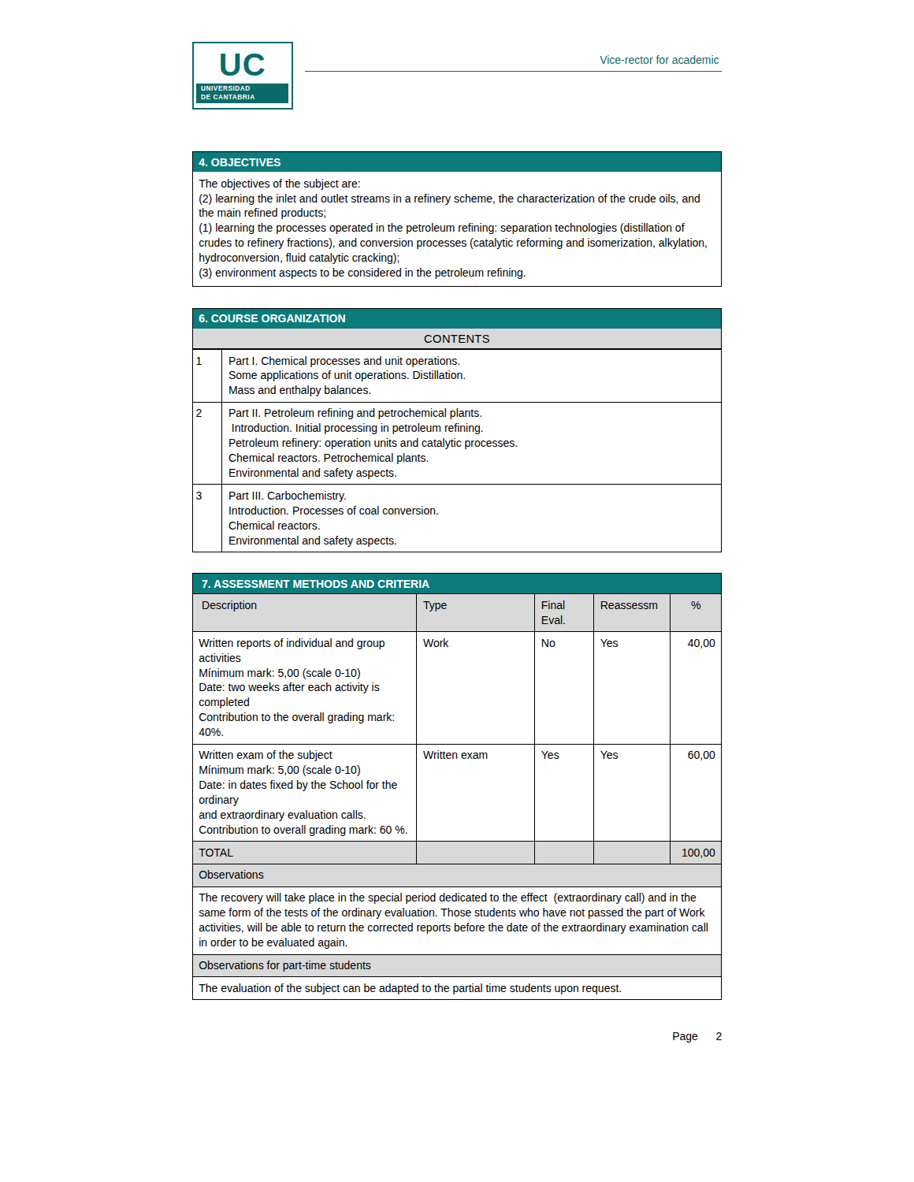UC UNIVERSIDAD
DE CANTABRIA
Vice-rector for academic
4. OBJECTIVES
The objectives of the subject are:
(2) learning the inlet and outlet streams in a refinery scheme, the characterization of the crude oils, and the main refined products;
(1) learning the processes operated in the petroleum refining: separation technologies (distillation of crudes to refinery fractions), and conversion processes (catalytic reforming and isomerization, alkylation, hydroconversion, fluid catalytic cracking);
(3) environment aspects to be considered in the petroleum refining.
6. COURSE ORGANIZATION
CONTENTS
| 1 | Part I. Chemical processes and unit operations. Some applications of unit operations. Distillation. Mass and enthalpy balances. |
| 2 | Part II. Petroleum refining and petrochemical plants. Introduction. Initial processing in petroleum refining. Petroleum refinery: operation units and catalytic processes. Chemical reactors. Petrochemical plants. Environmental and safety aspects. |
| 3 | Part III. Carbochemistry. Introduction. Processes of coal conversion. Chemical reactors. Environmental and safety aspects. |
7. ASSESSMENT METHODS AND CRITERIA
| Description | Type | Final Eval. | Reassessm | % |
| --- | --- | --- | --- | --- |
| Written reports of individual and group activities Mínimum mark: 5,00 (scale 0-10) Date: two weeks after each activity is completed Contribution to the overall grading mark: 40%. | Work | No | Yes | 40,00 |
| Written exam of the subject Mínimum mark: 5,00 (scale 0-10) Date: in dates fixed by the School for the ordinary and extraordinary evaluation calls. Contribution to overall grading mark: 60 %. | Written exam | Yes | Yes | 60,00 |
| TOTAL | | | | 100,00 |
| Observations |
| The recovery will take place in the special period dedicated to the effect (extraordinary call) and in the same form of the tests of the ordinary evaluation. Those students who have not passed the part of Work activities , will be able to return the corrected reports before the date of the extraordinary examination call in order to be evaluated again. |
| Observations for part-time students |
| The evaluation of the subject can be adapted to the partial time students upon request. |
Page2